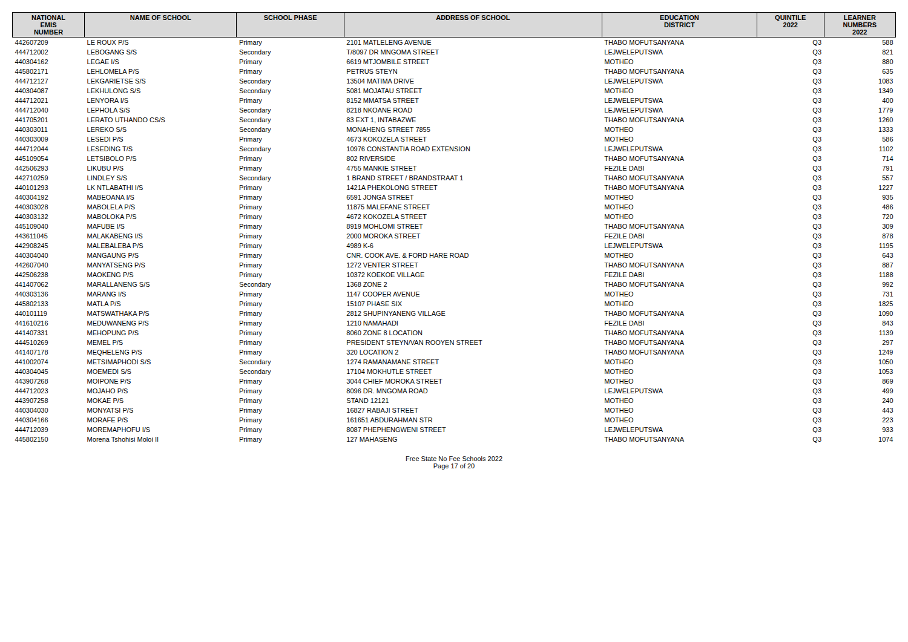| NATIONAL EMIS NUMBER | NAME OF SCHOOL | SCHOOL PHASE | ADDRESS OF SCHOOL | EDUCATION DISTRICT | QUINTILE 2022 | LEARNER NUMBERS 2022 |
| --- | --- | --- | --- | --- | --- | --- |
| 442607209 | LE ROUX P/S | Primary | 2101 MATLELENG AVENUE | THABO MOFUTSANYANA | Q3 | 588 |
| 444712002 | LEBOGANG S/S | Secondary | T/8097 DR MNGOMA STREET | LEJWELEPUTSWA | Q3 | 821 |
| 440304162 | LEGAE I/S | Primary | 6619 MTJOMBILE STREET | MOTHEO | Q3 | 880 |
| 445802171 | LEHLOMELA P/S | Primary | PETRUS STEYN | THABO MOFUTSANYANA | Q3 | 635 |
| 444712127 | LEKGARIETSE S/S | Secondary | 13504 MATIMA DRIVE | LEJWELEPUTSWA | Q3 | 1083 |
| 440304087 | LEKHULONG S/S | Secondary | 5081 MOJATAU STREET | MOTHEO | Q3 | 1349 |
| 444712021 | LENYORA I/S | Primary | 8152 MMATSA STREET | LEJWELEPUTSWA | Q3 | 400 |
| 444712040 | LEPHOLA S/S | Secondary | 8218 NKOANE ROAD | LEJWELEPUTSWA | Q3 | 1779 |
| 441705201 | LERATO UTHANDO CS/S | Secondary | 83 EXT 1, INTABAZWE | THABO MOFUTSANYANA | Q3 | 1260 |
| 440303011 | LEREKO S/S | Secondary | MONAHENG STREET 7855 | MOTHEO | Q3 | 1333 |
| 440303009 | LESEDI P/S | Primary | 4673 KOKOZELA STREET | MOTHEO | Q3 | 586 |
| 444712044 | LESEDING T/S | Secondary | 10976 CONSTANTIA ROAD EXTENSION | LEJWELEPUTSWA | Q3 | 1102 |
| 445109054 | LETSIBOLO P/S | Primary | 802 RIVERSIDE | THABO MOFUTSANYANA | Q3 | 714 |
| 442506293 | LIKUBU P/S | Primary | 4755 MANKIE STREET | FEZILE DABI | Q3 | 791 |
| 442710259 | LINDLEY S/S | Secondary | 1 BRAND STREET / BRANDSTRAAT 1 | THABO MOFUTSANYANA | Q3 | 557 |
| 440101293 | LK NTLABATHI I/S | Primary | 1421A PHEKOLONG STREET | THABO MOFUTSANYANA | Q3 | 1227 |
| 440304192 | MABEOANA I/S | Primary | 6591 JONGA STREET | MOTHEO | Q3 | 935 |
| 440303028 | MABOLELA P/S | Primary | 11875 MALEFANE STREET | MOTHEO | Q3 | 486 |
| 440303132 | MABOLOKA P/S | Primary | 4672 KOKOZELA STREET | MOTHEO | Q3 | 720 |
| 445109040 | MAFUBE I/S | Primary | 8919 MOHLOMI STREET | THABO MOFUTSANYANA | Q3 | 309 |
| 443611045 | MALAKABENG I/S | Primary | 2000 MOROKA STREET | FEZILE DABI | Q3 | 878 |
| 442908245 | MALEBALEBA P/S | Primary | 4989 K-6 | LEJWELEPUTSWA | Q3 | 1195 |
| 440304040 | MANGAUNG P/S | Primary | CNR. COOK AVE. & FORD HARE ROAD | MOTHEO | Q3 | 643 |
| 442607040 | MANYATSENG P/S | Primary | 1272 VENTER STREET | THABO MOFUTSANYANA | Q3 | 887 |
| 442506238 | MAOKENG P/S | Primary | 10372 KOEKOE VILLAGE | FEZILE DABI | Q3 | 1188 |
| 441407062 | MARALLANENG S/S | Secondary | 1368 ZONE 2 | THABO MOFUTSANYANA | Q3 | 992 |
| 440303136 | MARANG I/S | Primary | 1147 COOPER AVENUE | MOTHEO | Q3 | 731 |
| 445802133 | MATLA P/S | Primary | 15107 PHASE SIX | MOTHEO | Q3 | 1825 |
| 440101119 | MATSWATHAKA P/S | Primary | 2812 SHUPINYANENG VILLAGE | THABO MOFUTSANYANA | Q3 | 1090 |
| 441610216 | MEDUWANENG P/S | Primary | 1210 NAMAHADI | FEZILE DABI | Q3 | 843 |
| 441407331 | MEHOPUNG P/S | Primary | 8060 ZONE 8 LOCATION | THABO MOFUTSANYANA | Q3 | 1139 |
| 444510269 | MEMEL P/S | Primary | PRESIDENT STEYN/VAN ROOYEN STREET | THABO MOFUTSANYANA | Q3 | 297 |
| 441407178 | MEQHELENG P/S | Primary | 320 LOCATION 2 | THABO MOFUTSANYANA | Q3 | 1249 |
| 441002074 | METSIMAPHODI S/S | Secondary | 1274 RAMANAMANE STREET | MOTHEO | Q3 | 1050 |
| 440304045 | MOEMEDI S/S | Secondary | 17104 MOKHUTLE STREET | MOTHEO | Q3 | 1053 |
| 443907268 | MOIPONE P/S | Primary | 3044 CHIEF MOROKA STREET | MOTHEO | Q3 | 869 |
| 444712023 | MOJAHO P/S | Primary | 8096 DR. MNGOMA ROAD | LEJWELEPUTSWA | Q3 | 499 |
| 443907258 | MOKAE P/S | Primary | STAND 12121 | MOTHEO | Q3 | 240 |
| 440304030 | MONYATSI P/S | Primary | 16827 RABAJI STREET | MOTHEO | Q3 | 443 |
| 440304166 | MORAFE P/S | Primary | 161651 ABDURAHMAN STR | MOTHEO | Q3 | 223 |
| 444712039 | MOREMAPHOFU I/S | Primary | 8087 PHEPHENGWENI STREET | LEJWELEPUTSWA | Q3 | 933 |
| 445802150 | Morena Tshohisi Moloi II | Primary | 127 MAHASENG | THABO MOFUTSANYANA | Q3 | 1074 |
Free State No Fee Schools 2022
Page 17 of 20